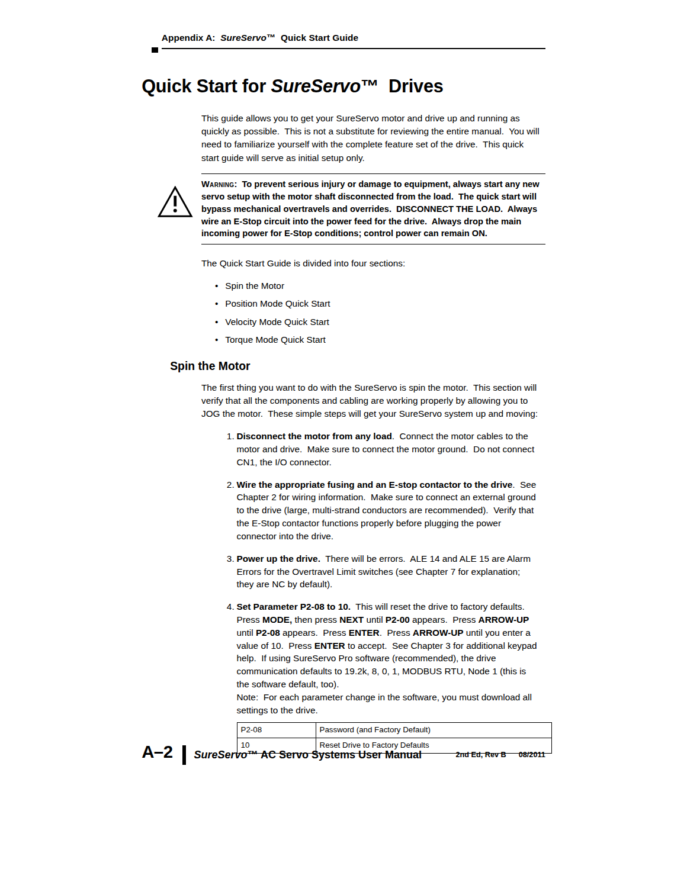Appendix A: SureServo™ Quick Start Guide
Quick Start for SureServo™ Drives
This guide allows you to get your SureServo motor and drive up and running as quickly as possible. This is not a substitute for reviewing the entire manual. You will need to familiarize yourself with the complete feature set of the drive. This quick start guide will serve as initial setup only.
Warning: To prevent serious injury or damage to equipment, always start any new servo setup with the motor shaft disconnected from the load. The quick start will bypass mechanical overtravels and overrides. DISCONNECT THE LOAD. Always wire an E-Stop circuit into the power feed for the drive. Always drop the main incoming power for E-Stop conditions; control power can remain ON.
The Quick Start Guide is divided into four sections:
Spin the Motor
Position Mode Quick Start
Velocity Mode Quick Start
Torque Mode Quick Start
Spin the Motor
The first thing you want to do with the SureServo is spin the motor. This section will verify that all the components and cabling are working properly by allowing you to JOG the motor. These simple steps will get your SureServo system up and moving:
Disconnect the motor from any load. Connect the motor cables to the motor and drive. Make sure to connect the motor ground. Do not connect CN1, the I/O connector.
Wire the appropriate fusing and an E-stop contactor to the drive. See Chapter 2 for wiring information. Make sure to connect an external ground to the drive (large, multi-strand conductors are recommended). Verify that the E-Stop contactor functions properly before plugging the power connector into the drive.
Power up the drive. There will be errors. ALE 14 and ALE 15 are Alarm Errors for the Overtravel Limit switches (see Chapter 7 for explanation; they are NC by default).
Set Parameter P2-08 to 10. This will reset the drive to factory defaults. Press MODE, then press NEXT until P2-00 appears. Press ARROW-UP until P2-08 appears. Press ENTER. Press ARROW-UP until you enter a value of 10. Press ENTER to accept. See Chapter 3 for additional keypad help. If using SureServo Pro software (recommended), the drive communication defaults to 19.2k, 8, 0, 1, MODBUS RTU, Node 1 (this is the software default, too). Note: For each parameter change in the software, you must download all settings to the drive.
| P2-08 | Password (and Factory Default) |
| 10 | Reset Drive to Factory Defaults |
A–2
SureServo™ AC Servo Systems User Manual
2nd Ed, Rev B 08/2011